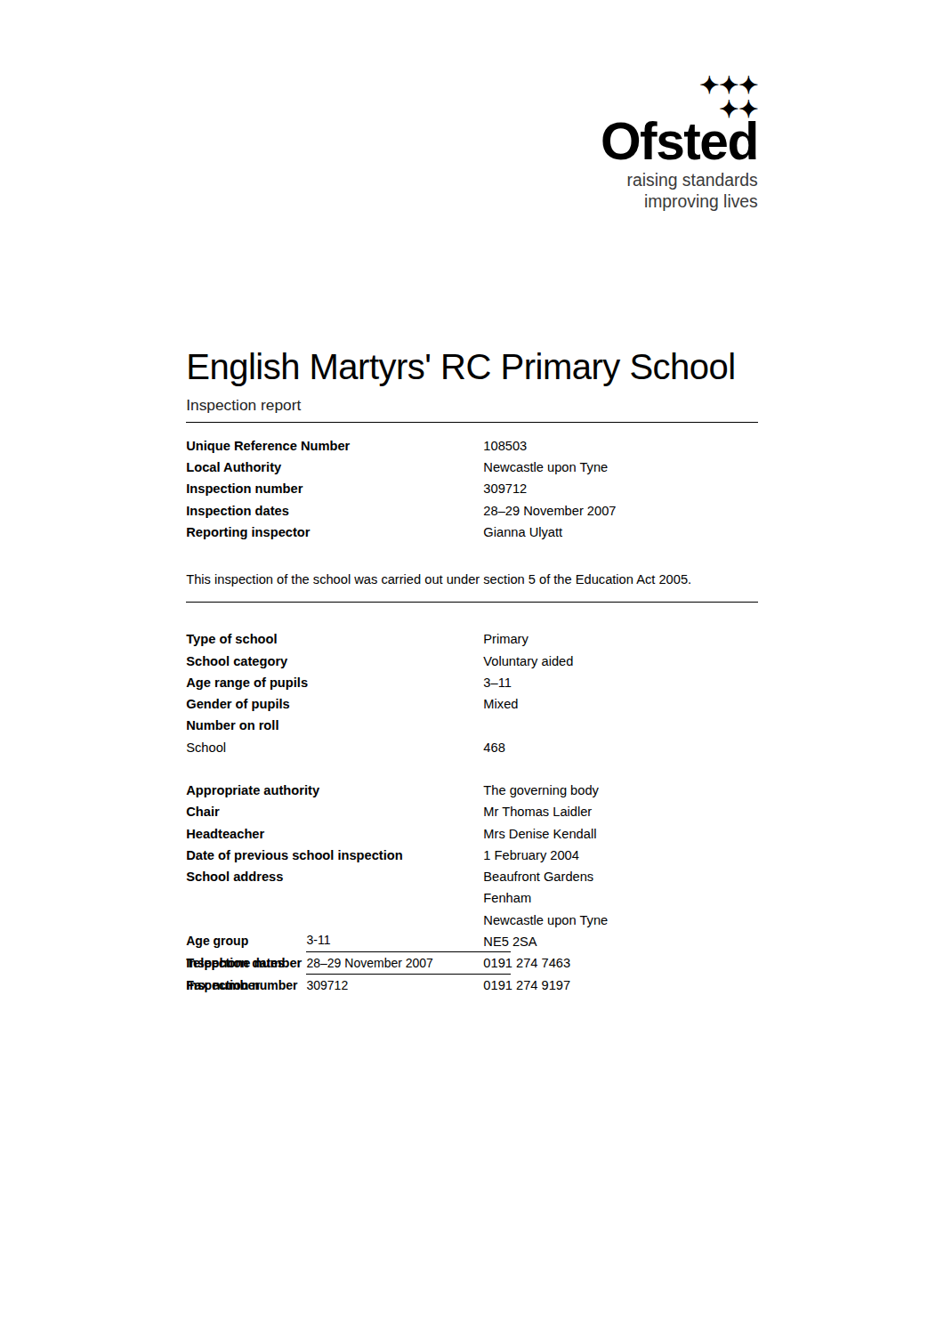✦✦✦
✦✦
Ofsted
raising standards
improving lives
English Martyrs' RC Primary School
Inspection report
| Unique Reference Number | 108503 |
| Local Authority | Newcastle upon Tyne |
| Inspection number | 309712 |
| Inspection dates | 28–29 November 2007 |
| Reporting inspector | Gianna Ulyatt |
This inspection of the school was carried out under section 5 of the Education Act 2005.
| Type of school | Primary |
| School category | Voluntary aided |
| Age range of pupils | 3–11 |
| Gender of pupils | Mixed |
| Number on roll | |
| School | 468 |
| Appropriate authority | The governing body |
| Chair | Mr Thomas Laidler |
| Headteacher | Mrs Denise Kendall |
| Date of previous school inspection | 1 February 2004 |
| School address | Beaufront Gardens |
| | Fenham |
| | Newcastle upon Tyne |
| | NE5 2SA |
| Telephone number | 0191 274 7463 |
| Fax number | 0191 274 9197 |
| Age group | 3-11 |
| Inspection dates | 28–29 November 2007 |
| Inspection number | 309712 |